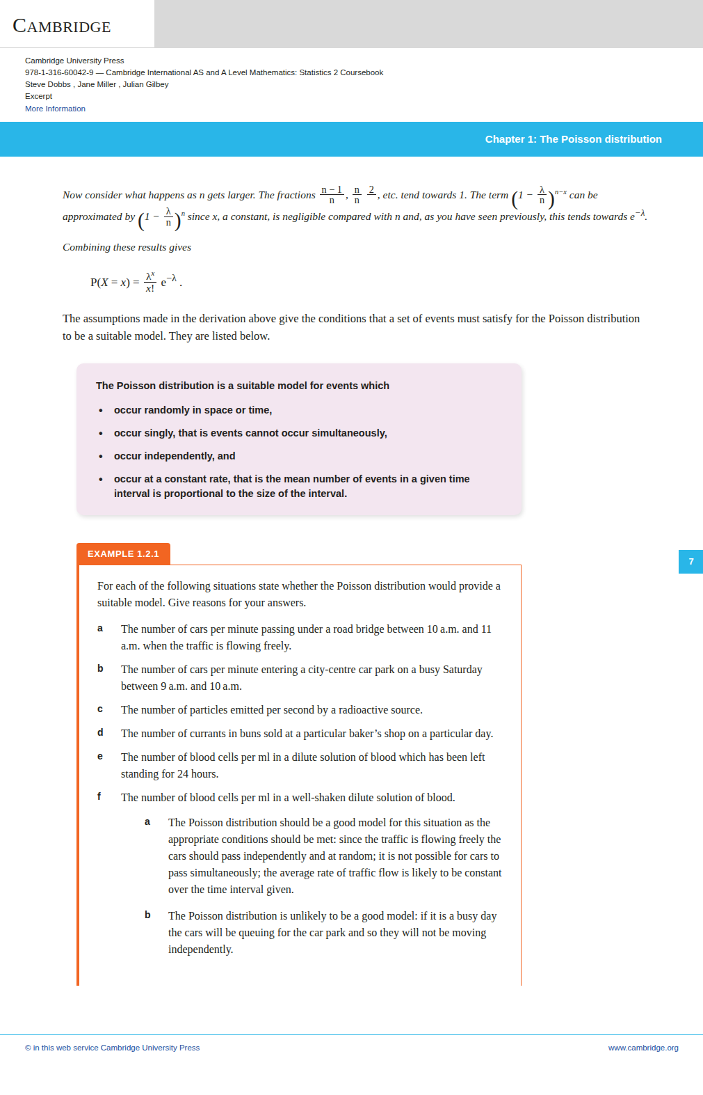CAMBRIDGE
Cambridge University Press
978-1-316-60042-9 — Cambridge International AS and A Level Mathematics: Statistics 2 Coursebook
Steve Dobbs , Jane Miller , Julian Gilbey
Excerpt
More Information
Chapter 1: The Poisson distribution
7
Now consider what happens as n gets larger. The fractions n − 1 n, nn 2 , etc. tend towards 1. The term (1 − λn)n−x can be approximated by (1 − λn)n since x, a constant, is negligible compared with n and, as you have seen previously, this tends towards e−λ.
Combining these results gives
P(X = x) = λx x! e−λ .
The assumptions made in the derivation above give the conditions that a set of events must satisfy for the Poisson distribution to be a suitable model. They are listed below.
The Poisson distribution is a suitable model for events which
occur randomly in space or time,
occur singly, that is events cannot occur simultaneously,
occur independently, and
occur at a constant rate, that is the mean number of events in a given time interval is proportional to the size of the interval.
EXAMPLE 1.2.1
For each of the following situations state whether the Poisson distribution would provide a suitable model. Give reasons for your answers.
a The number of cars per minute passing under a road bridge between 10 a.m. and 11 a.m. when the traffic is flowing freely.
b The number of cars per minute entering a city-centre car park on a busy Saturday between 9 a.m. and 10 a.m.
c The number of particles emitted per second by a radioactive source.
d The number of currants in buns sold at a particular baker’s shop on a particular day.
e The number of blood cells per ml in a dilute solution of blood which has been left standing for 24 hours.
f The number of blood cells per ml in a well-shaken dilute solution of blood.
a The Poisson distribution should be a good model for this situation as the appropriate conditions should be met: since the traffic is flowing freely the cars should pass independently and at random; it is not possible for cars to pass simultaneously; the average rate of traffic flow is likely to be constant over the time interval given.
b The Poisson distribution is unlikely to be a good model: if it is a busy day the cars will be queuing for the car park and so they will not be moving independently.
© in this web service Cambridge University Press
www.cambridge.org